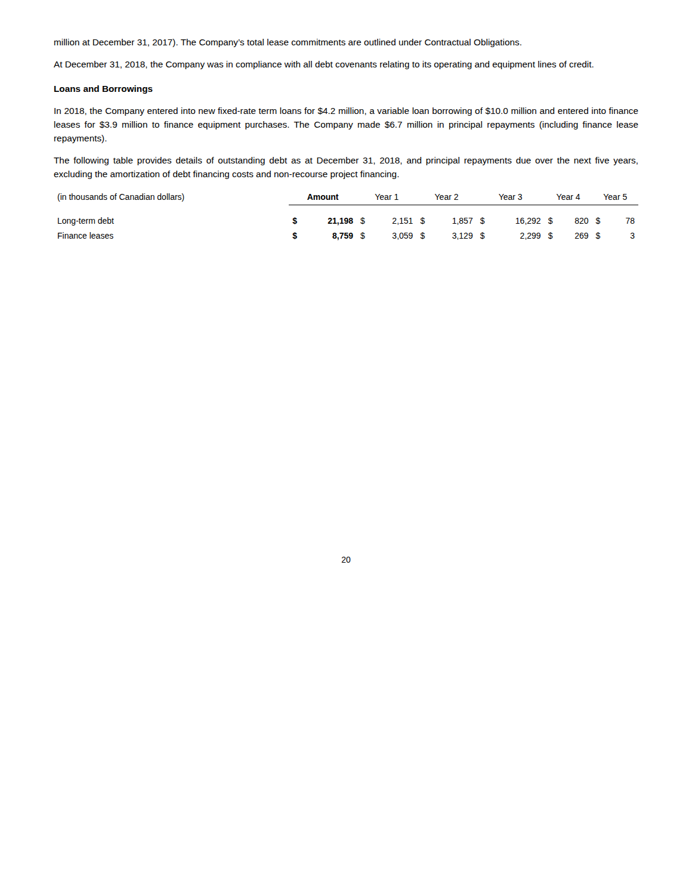million at December 31, 2017). The Company’s total lease commitments are outlined under Contractual Obligations.
At December 31, 2018, the Company was in compliance with all debt covenants relating to its operating and equipment lines of credit.
Loans and Borrowings
In 2018, the Company entered into new fixed-rate term loans for $4.2 million, a variable loan borrowing of $10.0 million and entered into finance leases for $3.9 million to finance equipment purchases. The Company made $6.7 million in principal repayments (including finance lease repayments).
The following table provides details of outstanding debt as at December 31, 2018, and principal repayments due over the next five years, excluding the amortization of debt financing costs and non-recourse project financing.
| (in thousands of Canadian dollars) | Amount | Year 1 | Year 2 | Year 3 | Year 4 | Year 5 |
| --- | --- | --- | --- | --- | --- | --- |
| Long-term debt | $ | 21,198 | $ | 2,151 | $ | 1,857 | $ | 16,292 | $ | 820 | $ | 78 |
| Finance leases | $ | 8,759 | $ | 3,059 | $ | 3,129 | $ | 2,299 | $ | 269 | $ | 3 |
20